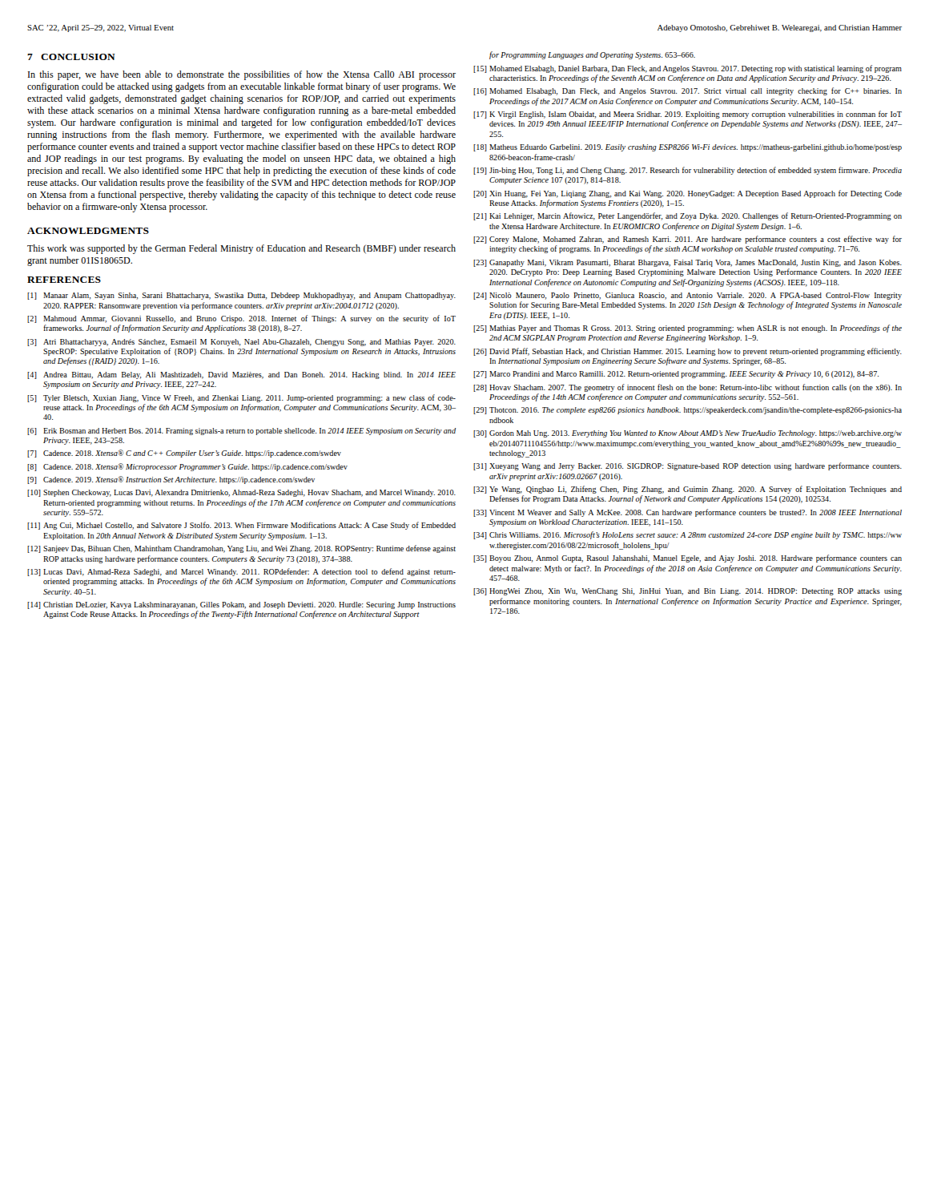SAC ’22, April 25–29, 2022, Virtual Event Adebayo Omotosho, Gebrehiwet B. Welearegai, and Christian Hammer
7 CONCLUSION
In this paper, we have been able to demonstrate the possibilities of how the Xtensa Call0 ABI processor configuration could be attacked using gadgets from an executable linkable format binary of user programs. We extracted valid gadgets, demonstrated gadget chaining scenarios for ROP/JOP, and carried out experiments with these attack scenarios on a minimal Xtensa hardware configuration running as a bare-metal embedded system. Our hardware configuration is minimal and targeted for low configuration embedded/IoT devices running instructions from the flash memory. Furthermore, we experimented with the available hardware performance counter events and trained a support vector machine classifier based on these HPCs to detect ROP and JOP readings in our test programs. By evaluating the model on unseen HPC data, we obtained a high precision and recall. We also identified some HPC that help in predicting the execution of these kinds of code reuse attacks. Our validation results prove the feasibility of the SVM and HPC detection methods for ROP/JOP on Xtensa from a functional perspective, thereby validating the capacity of this technique to detect code reuse behavior on a firmware-only Xtensa processor.
ACKNOWLEDGMENTS
This work was supported by the German Federal Ministry of Education and Research (BMBF) under research grant number 01IS18065D.
REFERENCES
[1] Manaar Alam, Sayan Sinha, Sarani Bhattacharya, Swastika Dutta, Debdeep Mukhopadhyay, and Anupam Chattopadhyay. 2020. RAPPER: Ransomware prevention via performance counters. arXiv preprint arXiv:2004.01712 (2020).
[2] Mahmoud Ammar, Giovanni Russello, and Bruno Crispo. 2018. Internet of Things: A survey on the security of IoT frameworks. Journal of Information Security and Applications 38 (2018), 8–27.
[3] Atri Bhattacharyya, Andrés Sánchez, Esmaeil M Koruyeh, Nael Abu-Ghazaleh, Chengyu Song, and Mathias Payer. 2020. SpecROP: Speculative Exploitation of {ROP} Chains. In 23rd International Symposium on Research in Attacks, Intrusions and Defenses ({RAID} 2020). 1–16.
[4] Andrea Bittau, Adam Belay, Ali Mashtizadeh, David Mazières, and Dan Boneh. 2014. Hacking blind. In 2014 IEEE Symposium on Security and Privacy. IEEE, 227–242.
[5] Tyler Bletsch, Xuxian Jiang, Vince W Freeh, and Zhenkai Liang. 2011. Jump-oriented programming: a new class of code-reuse attack. In Proceedings of the 6th ACM Symposium on Information, Computer and Communications Security. ACM, 30–40.
[6] Erik Bosman and Herbert Bos. 2014. Framing signals-a return to portable shellcode. In 2014 IEEE Symposium on Security and Privacy. IEEE, 243–258.
[7] Cadence. 2018. Xtensa® C and C++ Compiler User’s Guide. https://ip.cadence.com/swdev
[8] Cadence. 2018. Xtensa® Microprocessor Programmer’s Guide. https://ip.cadence.com/swdev
[9] Cadence. 2019. Xtensa® Instruction Set Architecture. https://ip.cadence.com/swdev
[10] Stephen Checkoway, Lucas Davi, Alexandra Dmitrienko, Ahmad-Reza Sadeghi, Hovav Shacham, and Marcel Winandy. 2010. Return-oriented programming without returns. In Proceedings of the 17th ACM conference on Computer and communications security. 559–572.
[11] Ang Cui, Michael Costello, and Salvatore J Stolfo. 2013. When Firmware Modifications Attack: A Case Study of Embedded Exploitation. In 20th Annual Network & Distributed System Security Symposium. 1–13.
[12] Sanjeev Das, Bihuan Chen, Mahintham Chandramohan, Yang Liu, and Wei Zhang. 2018. ROPSentry: Runtime defense against ROP attacks using hardware performance counters. Computers & Security 73 (2018), 374–388.
[13] Lucas Davi, Ahmad-Reza Sadeghi, and Marcel Winandy. 2011. ROPdefender: A detection tool to defend against return-oriented programming attacks. In Proceedings of the 6th ACM Symposium on Information, Computer and Communications Security. 40–51.
[14] Christian DeLozier, Kavya Lakshminarayanan, Gilles Pokam, and Joseph Devietti. 2020. Hurdle: Securing Jump Instructions Against Code Reuse Attacks. In Proceedings of the Twenty-Fifth International Conference on Architectural Support
for Programming Languages and Operating Systems. 653–666.
[15] Mohamed Elsabagh, Daniel Barbara, Dan Fleck, and Angelos Stavrou. 2017. Detecting rop with statistical learning of program characteristics. In Proceedings of the Seventh ACM on Conference on Data and Application Security and Privacy. 219–226.
[16] Mohamed Elsabagh, Dan Fleck, and Angelos Stavrou. 2017. Strict virtual call integrity checking for C++ binaries. In Proceedings of the 2017 ACM on Asia Conference on Computer and Communications Security. ACM, 140–154.
[17] K Virgil English, Islam Obaidat, and Meera Sridhar. 2019. Exploiting memory corruption vulnerabilities in connman for IoT devices. In 2019 49th Annual IEEE/IFIP International Conference on Dependable Systems and Networks (DSN). IEEE, 247–255.
[18] Matheus Eduardo Garbelini. 2019. Easily crashing ESP8266 Wi-Fi devices. https://matheus-garbelini.github.io/home/post/esp8266-beacon-frame-crash/
[19] Jin-bing Hou, Tong Li, and Cheng Chang. 2017. Research for vulnerability detection of embedded system firmware. Procedia Computer Science 107 (2017), 814–818.
[20] Xin Huang, Fei Yan, Liqiang Zhang, and Kai Wang. 2020. HoneyGadget: A Deception Based Approach for Detecting Code Reuse Attacks. Information Systems Frontiers (2020), 1–15.
[21] Kai Lehniger, Marcin Aftowicz, Peter Langendörfer, and Zoya Dyka. 2020. Challenges of Return-Oriented-Programming on the Xtensa Hardware Architecture. In EUROMICRO Conference on Digital System Design. 1–6.
[22] Corey Malone, Mohamed Zahran, and Ramesh Karri. 2011. Are hardware performance counters a cost effective way for integrity checking of programs. In Proceedings of the sixth ACM workshop on Scalable trusted computing. 71–76.
[23] Ganapathy Mani, Vikram Pasumarti, Bharat Bhargava, Faisal Tariq Vora, James MacDonald, Justin King, and Jason Kobes. 2020. DeCrypto Pro: Deep Learning Based Cryptomining Malware Detection Using Performance Counters. In 2020 IEEE International Conference on Autonomic Computing and Self-Organizing Systems (ACSOS). IEEE, 109–118.
[24] Nicolò Maunero, Paolo Prinetto, Gianluca Roascio, and Antonio Varriale. 2020. A FPGA-based Control-Flow Integrity Solution for Securing Bare-Metal Embedded Systems. In 2020 15th Design & Technology of Integrated Systems in Nanoscale Era (DTIS). IEEE, 1–10.
[25] Mathias Payer and Thomas R Gross. 2013. String oriented programming: when ASLR is not enough. In Proceedings of the 2nd ACM SIGPLAN Program Protection and Reverse Engineering Workshop. 1–9.
[26] David Pfaff, Sebastian Hack, and Christian Hammer. 2015. Learning how to prevent return-oriented programming efficiently. In International Symposium on Engineering Secure Software and Systems. Springer, 68–85.
[27] Marco Prandini and Marco Ramilli. 2012. Return-oriented programming. IEEE Security & Privacy 10, 6 (2012), 84–87.
[28] Hovav Shacham. 2007. The geometry of innocent flesh on the bone: Return-into-libc without function calls (on the x86). In Proceedings of the 14th ACM conference on Computer and communications security. 552–561.
[29] Thotcon. 2016. The complete esp8266 psionics handbook. https://speakerdeck.com/jsandin/the-complete-esp8266-psionics-handbook
[30] Gordon Mah Ung. 2013. Everything You Wanted to Know About AMD’s New TrueAudio Technology. https://web.archive.org/web/20140711104556/http://www.maximumpc.com/everything_you_wanted_know_about_amd%E2%80%99s_new_trueaudio_technology_2013
[31] Xueyang Wang and Jerry Backer. 2016. SIGDROP: Signature-based ROP detection using hardware performance counters. arXiv preprint arXiv:1609.02667 (2016).
[32] Ye Wang, Qingbao Li, Zhifeng Chen, Ping Zhang, and Guimin Zhang. 2020. A Survey of Exploitation Techniques and Defenses for Program Data Attacks. Journal of Network and Computer Applications 154 (2020), 102534.
[33] Vincent M Weaver and Sally A McKee. 2008. Can hardware performance counters be trusted?. In 2008 IEEE International Symposium on Workload Characterization. IEEE, 141–150.
[34] Chris Williams. 2016. Microsoft’s HoloLens secret sauce: A 28nm customized 24-core DSP engine built by TSMC. https://www.theregister.com/2016/08/22/microsoft_hololens_hpu/
[35] Boyou Zhou, Anmol Gupta, Rasoul Jahanshahi, Manuel Egele, and Ajay Joshi. 2018. Hardware performance counters can detect malware: Myth or fact?. In Proceedings of the 2018 on Asia Conference on Computer and Communications Security. 457–468.
[36] HongWei Zhou, Xin Wu, WenChang Shi, JinHui Yuan, and Bin Liang. 2014. HDROP: Detecting ROP attacks using performance monitoring counters. In International Conference on Information Security Practice and Experience. Springer, 172–186.